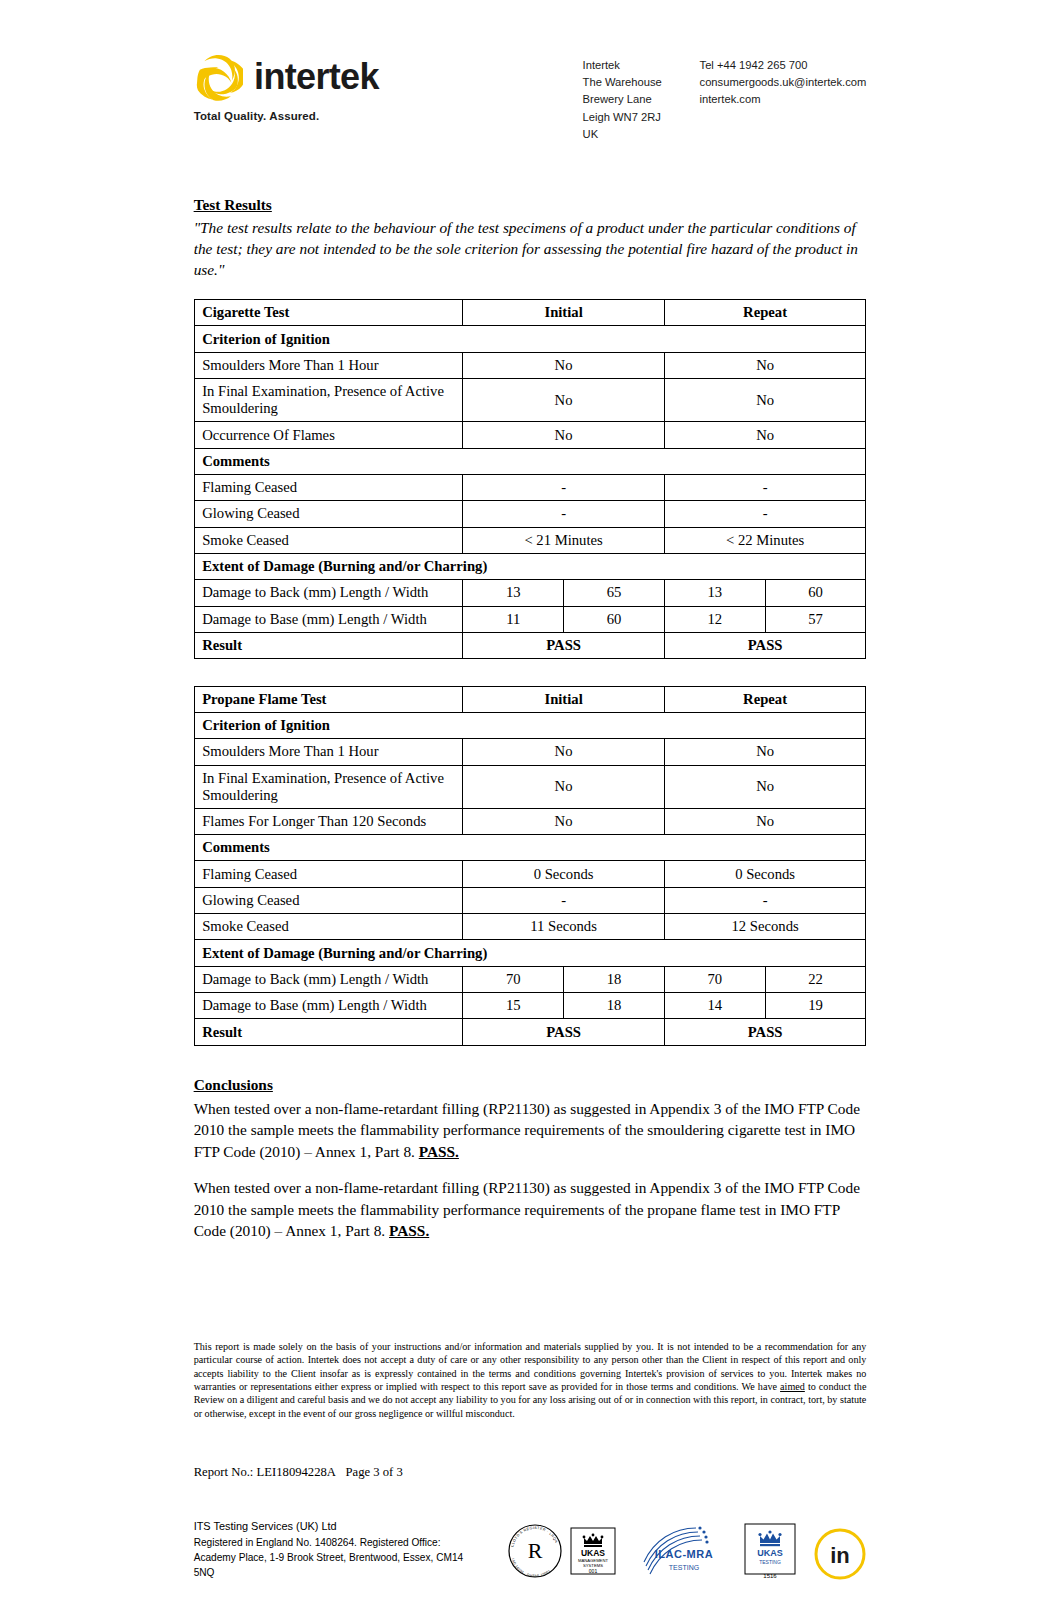intertek
Total Quality. Assured.
Intertek
The Warehouse
Brewery Lane
Leigh WN7 2RJ
UK
Tel +44 1942 265 700
consumergoods.uk@intertek.com
intertek.com
Test Results
"The test results relate to the behaviour of the test specimens of a product under the particular conditions of the test; they are not intended to be the sole criterion for assessing the potential fire hazard of the product in use."
| Cigarette Test | Initial | Repeat |
| --- | --- | --- |
| Criterion of Ignition |
| Smoulders More Than 1 Hour | No | No |
| In Final Examination, Presence of Active Smouldering | No | No |
| Occurrence Of Flames | No | No |
| Comments |
| Flaming Ceased | - | - |
| Glowing Ceased | - | - |
| Smoke Ceased | < 21 Minutes | < 22 Minutes |
| Extent of Damage (Burning and/or Charring) |
| Damage to Back (mm) Length / Width | 13 | 65 | 13 | 60 |
| Damage to Base (mm) Length / Width | 11 | 60 | 12 | 57 |
| Result | PASS | PASS |
| Propane Flame Test | Initial | Repeat |
| --- | --- | --- |
| Criterion of Ignition |
| Smoulders More Than 1 Hour | No | No |
| In Final Examination, Presence of Active Smouldering | No | No |
| Flames For Longer Than 120 Seconds | No | No |
| Comments |
| Flaming Ceased | 0 Seconds | 0 Seconds |
| Glowing Ceased | - | - |
| Smoke Ceased | 11 Seconds | 12 Seconds |
| Extent of Damage (Burning and/or Charring) |
| Damage to Back (mm) Length / Width | 70 | 18 | 70 | 22 |
| Damage to Base (mm) Length / Width | 15 | 18 | 14 | 19 |
| Result | PASS | PASS |
Conclusions
When tested over a non-flame-retardant filling (RP21130) as suggested in Appendix 3 of the IMO FTP Code 2010 the sample meets the flammability performance requirements of the smouldering cigarette test in IMO FTP Code (2010) – Annex 1, Part 8. PASS.
When tested over a non-flame-retardant filling (RP21130) as suggested in Appendix 3 of the IMO FTP Code 2010 the sample meets the flammability performance requirements of the propane flame test in IMO FTP Code (2010) – Annex 1, Part 8. PASS.
This report is made solely on the basis of your instructions and/or information and materials supplied by you. It is not intended to be a recommendation for any particular course of action. Intertek does not accept a duty of care or any other responsibility to any person other than the Client in respect of this report and only accepts liability to the Client insofar as is expressly contained in the terms and conditions governing Intertek's provision of services to you. Intertek makes no warranties or representations either express or implied with respect to this report save as provided for in those terms and conditions. We have aimed to conduct the Review on a diligent and careful basis and we do not accept any liability to you for any loss arising out of or in connection with this report, in contract, tort, by statute or otherwise, except in the event of our gross negligence or willful misconduct.
Report No.: LEI18094228A Page 3 of 3
ITS Testing Services (UK) Ltd
Registered in England No. 1408264. Registered Office: Academy Place, 1-9 Brook Street, Brentwood, Essex, CM14 5NQ
R LLOYD'S REGISTER · LRQA ISO 14001 · OHSAS 18001 UKAS MANAGEMENT SYSTEMS 001 ILAC-MRA TESTING UKAS TESTING 1516 in